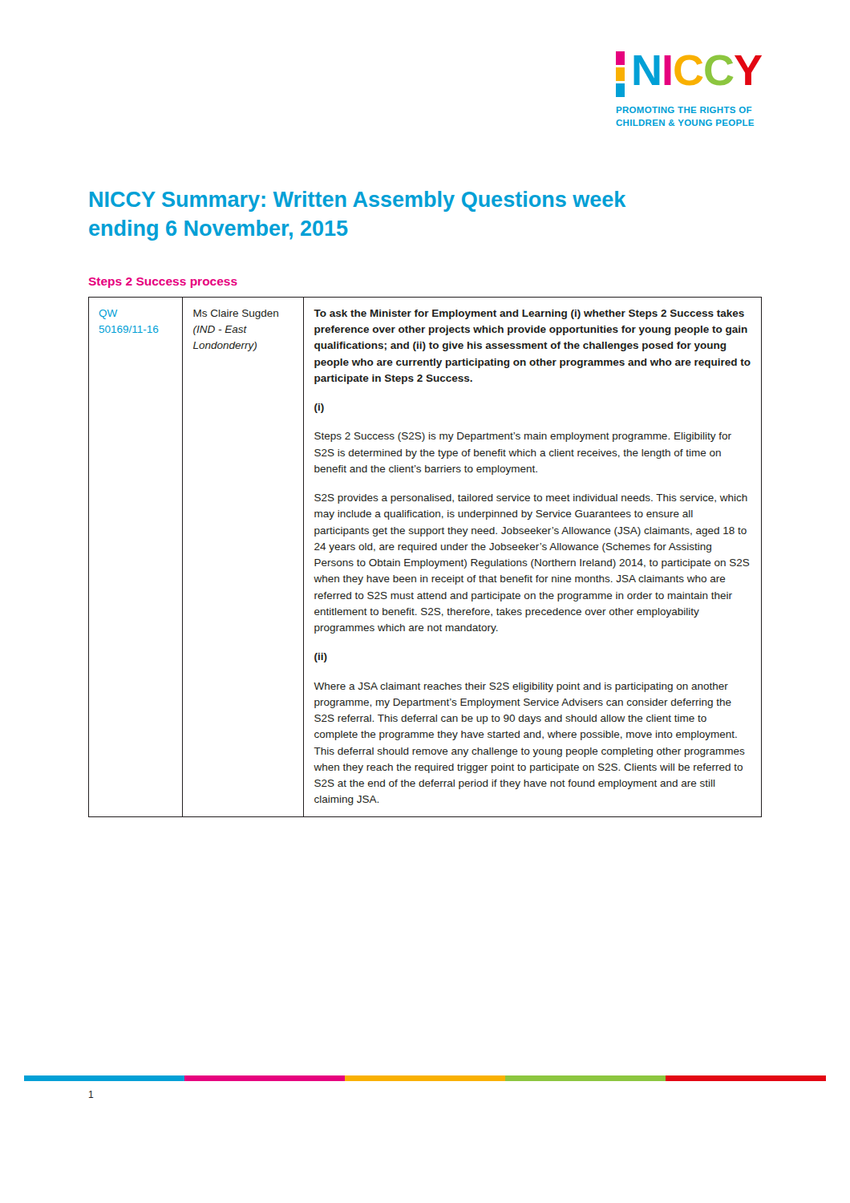NICCY
Promoting the rights of
children & young people
NICCY Summary: Written Assembly Questions week
ending 6 November, 2015
Steps 2 Success process
| QW 50169/11-16 | Ms Claire Sugden (IND - East Londonderry) | To ask the Minister for Employment and Learning (i) whether Steps 2 Success takes preference over other projects which provide opportunities for young people to gain qualifications; and (ii) to give his assessment of the challenges posed for young people who are currently participating on other programmes and who are required to participate in Steps 2 Success. (i) Steps 2 Success (S2S) is my Department’s main employment programme. Eligibility for S2S is determined by the type of benefit which a client receives, the length of time on benefit and the client’s barriers to employment. S2S provides a personalised, tailored service to meet individual needs. This service, which may include a qualification, is underpinned by Service Guarantees to ensure all participants get the support they need. Jobseeker’s Allowance (JSA) claimants, aged 18 to 24 years old, are required under the Jobseeker’s Allowance (Schemes for Assisting Persons to Obtain Employment) Regulations (Northern Ireland) 2014, to participate on S2S when they have been in receipt of that benefit for nine months. JSA claimants who are referred to S2S must attend and participate on the programme in order to maintain their entitlement to benefit. S2S, therefore, takes precedence over other employability programmes which are not mandatory. (ii) Where a JSA claimant reaches their S2S eligibility point and is participating on another programme, my Department’s Employment Service Advisers can consider deferring the S2S referral. This deferral can be up to 90 days and should allow the client time to complete the programme they have started and, where possible, move into employment. This deferral should remove any challenge to young people completing other programmes when they reach the required trigger point to participate on S2S. Clients will be referred to S2S at the end of the deferral period if they have not found employment and are still claiming JSA. |
1